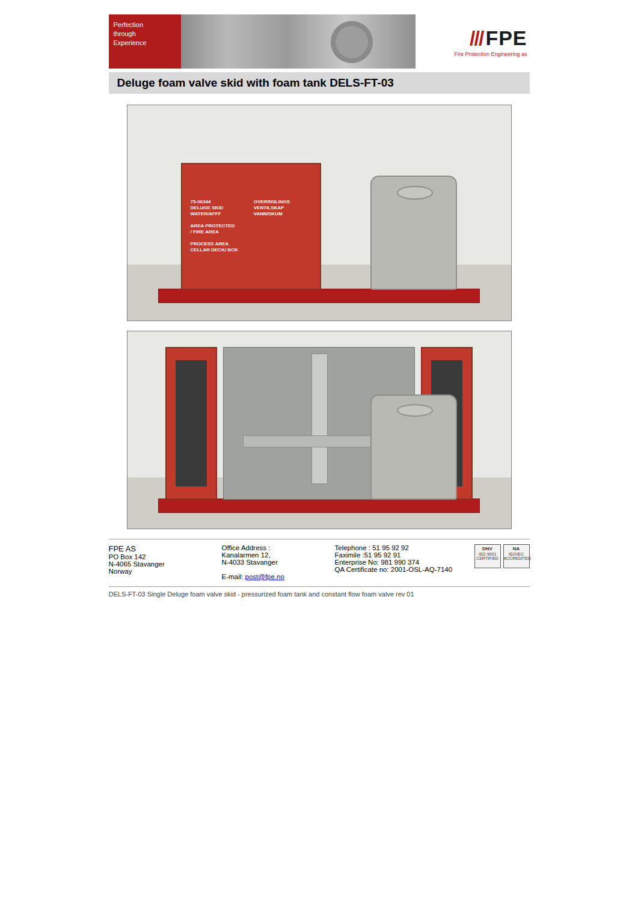Perfection
through
Experience
///FPE
Fire Protection Engineering as
Deluge foam valve skid with foam tank DELS-FT-03
75-06344
DELUGE SKID
WATER/AFFF
AREA PROTECTED
/ FIRE AREA
PROCESS AREA
CELLAR DECK/ BCK
OVERRISLINGS
VENTILSKAP
VANN/SKUM
FPE AS
PO Box 142
N-4065 Stavanger
Norway
Office Address :
Kanalarmen 12,
N-4033 Stavanger
E-mail: post@fpe.no
Telephone : 51 95 92 92
Faximile :51 95 92 91
Enterprise No: 981 990 374
QA Certificate no: 2001-OSL-AQ-7140
DNVISO 9001
CERTIFIED NAISO/IEC
ACCREDITED
DELS-FT-03 Single Deluge foam valve skid - pressurized foam tank and constant flow foam valve rev 01